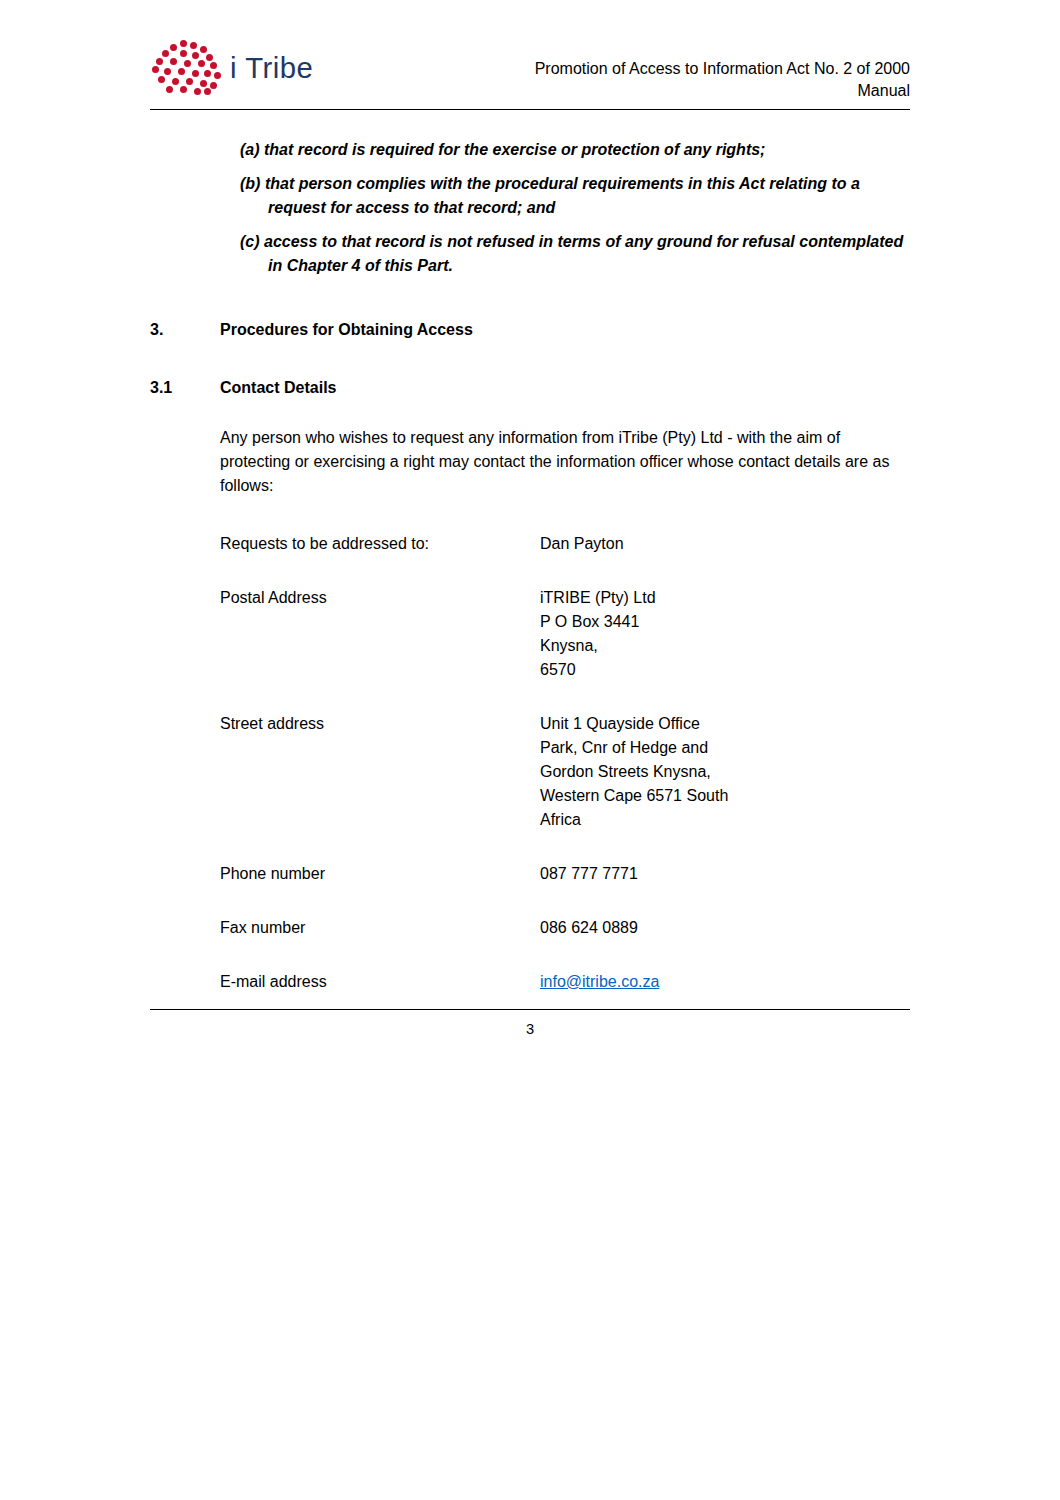i Tribe
Promotion of Access to Information Act No. 2 of 2000
Manual
(a) that record is required for the exercise or protection of any rights;
(b) that person complies with the procedural requirements in this Act relating to a request for access to that record; and
(c) access to that record is not refused in terms of any ground for refusal contemplated in Chapter 4 of this Part.
3. Procedures for Obtaining Access
3.1 Contact Details
Any person who wishes to request any information from iTribe (Pty) Ltd - with the aim of protecting or exercising a right may contact the information officer whose contact details are as follows:
| Requests to be addressed to: | Dan Payton |
| Postal Address | iTRIBE (Pty) Ltd P O Box 3441 Knysna, 6570 |
| Street address | Unit 1 Quayside Office Park, Cnr of Hedge and Gordon Streets Knysna, Western Cape 6571 South Africa |
| Phone number | 087 777 7771 |
| Fax number | 086 624 0889 |
| E-mail address | info@itribe.co.za |
3